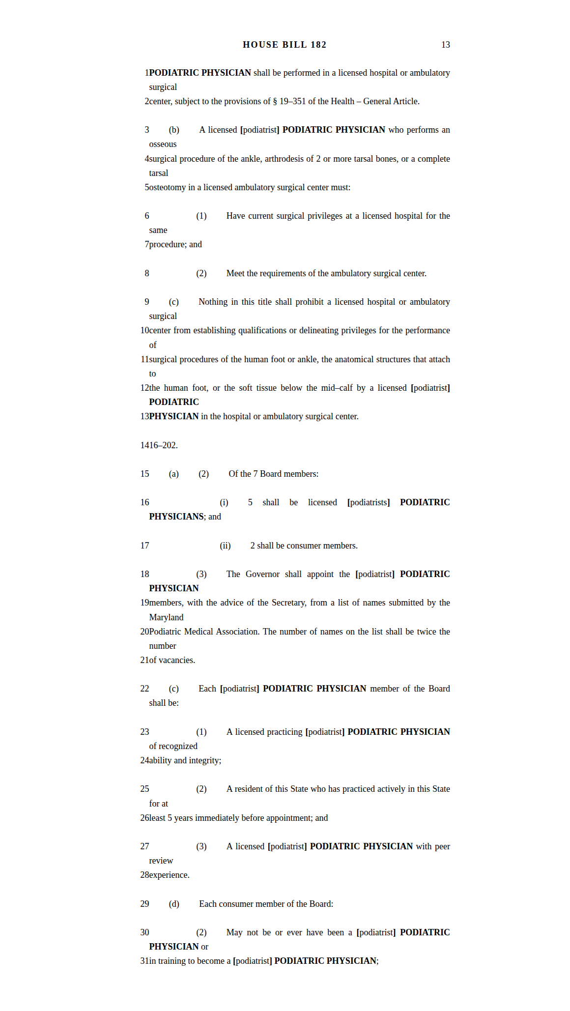HOUSE BILL 182 13
| 1 | PODIATRIC PHYSICIAN shall be performed in a licensed hospital or ambulatory surgical |
| 2 | center, subject to the provisions of § 19–351 of the Health – General Article. |
| 3 | (b) A licensed [ podiatrist ] PODIATRIC PHYSICIAN who performs an osseous |
| 4 | surgical procedure of the ankle, arthrodesis of 2 or more tarsal bones, or a complete tarsal |
| 5 | osteotomy in a licensed ambulatory surgical center must: |
| 6 | (1) Have current surgical privileges at a licensed hospital for the same |
| 7 | procedure; and |
| 8 | (2) Meet the requirements of the ambulatory surgical center. |
| 9 | (c) Nothing in this title shall prohibit a licensed hospital or ambulatory surgical |
| 10 | center from establishing qualifications or delineating privileges for the performance of |
| 11 | surgical procedures of the human foot or ankle, the anatomical structures that attach to |
| 12 | the human foot, or the soft tissue below the mid–calf by a licensed [ podiatrist ] PODIATRIC |
| 13 | PHYSICIAN in the hospital or ambulatory surgical center. |
| 14 | 16–202. |
| 15 | (a) (2) Of the 7 Board members: |
| 16 | (i) 5 shall be licensed [ podiatrists ] PODIATRIC PHYSICIANS ; and |
| 17 | (ii) 2 shall be consumer members. |
| 18 | (3) The Governor shall appoint the [ podiatrist ] PODIATRIC PHYSICIAN |
| 19 | members, with the advice of the Secretary, from a list of names submitted by the Maryland |
| 20 | Podiatric Medical Association. The number of names on the list shall be twice the number |
| 21 | of vacancies. |
| 22 | (c) Each [ podiatrist ] PODIATRIC PHYSICIAN member of the Board shall be: |
| 23 | (1) A licensed practicing [ podiatrist ] PODIATRIC PHYSICIAN of recognized |
| 24 | ability and integrity; |
| 25 | (2) A resident of this State who has practiced actively in this State for at |
| 26 | least 5 years immediately before appointment; and |
| 27 | (3) A licensed [ podiatrist ] PODIATRIC PHYSICIAN with peer review |
| 28 | experience. |
| 29 | (d) Each consumer member of the Board: |
| 30 | (2) May not be or ever have been a [ podiatrist ] PODIATRIC PHYSICIAN or |
| 31 | in training to become a [ podiatrist ] PODIATRIC PHYSICIAN ; |